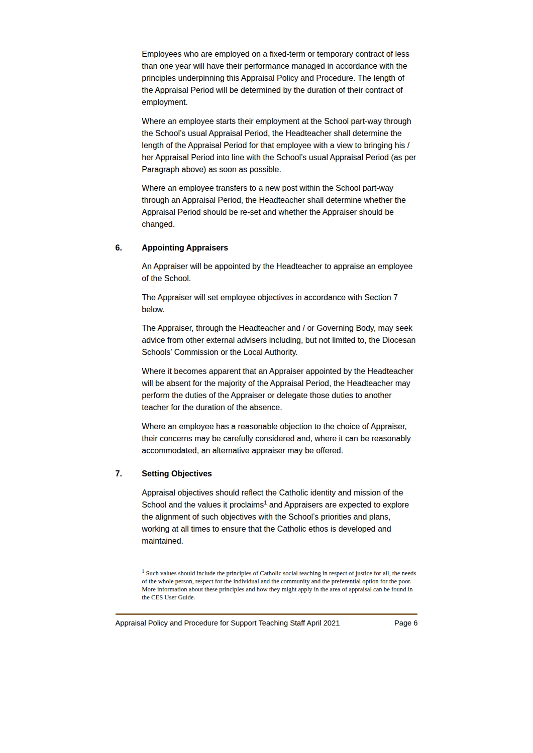Employees who are employed on a fixed-term or temporary contract of less than one year will have their performance managed in accordance with the principles underpinning this Appraisal Policy and Procedure. The length of the Appraisal Period will be determined by the duration of their contract of employment.
Where an employee starts their employment at the School part-way through the School’s usual Appraisal Period, the Headteacher shall determine the length of the Appraisal Period for that employee with a view to bringing his / her Appraisal Period into line with the School’s usual Appraisal Period (as per Paragraph above) as soon as possible.
Where an employee transfers to a new post within the School part-way through an Appraisal Period, the Headteacher shall determine whether the Appraisal Period should be re-set and whether the Appraiser should be changed.
6. Appointing Appraisers
An Appraiser will be appointed by the Headteacher to appraise an employee of the School.
The Appraiser will set employee objectives in accordance with Section 7 below.
The Appraiser, through the Headteacher and / or Governing Body, may seek advice from other external advisers including, but not limited to, the Diocesan Schools’ Commission or the Local Authority.
Where it becomes apparent that an Appraiser appointed by the Headteacher will be absent for the majority of the Appraisal Period, the Headteacher may perform the duties of the Appraiser or delegate those duties to another teacher for the duration of the absence.
Where an employee has a reasonable objection to the choice of Appraiser, their concerns may be carefully considered and, where it can be reasonably accommodated, an alternative appraiser may be offered.
7. Setting Objectives
Appraisal objectives should reflect the Catholic identity and mission of the School and the values it proclaims1 and Appraisers are expected to explore the alignment of such objectives with the School’s priorities and plans, working at all times to ensure that the Catholic ethos is developed and maintained.
1 Such values should include the principles of Catholic social teaching in respect of justice for all, the needs of the whole person, respect for the individual and the community and the preferential option for the poor. More information about these principles and how they might apply in the area of appraisal can be found in the CES User Guide.
Appraisal Policy and Procedure for Support Teaching Staff April 2021 Page 6